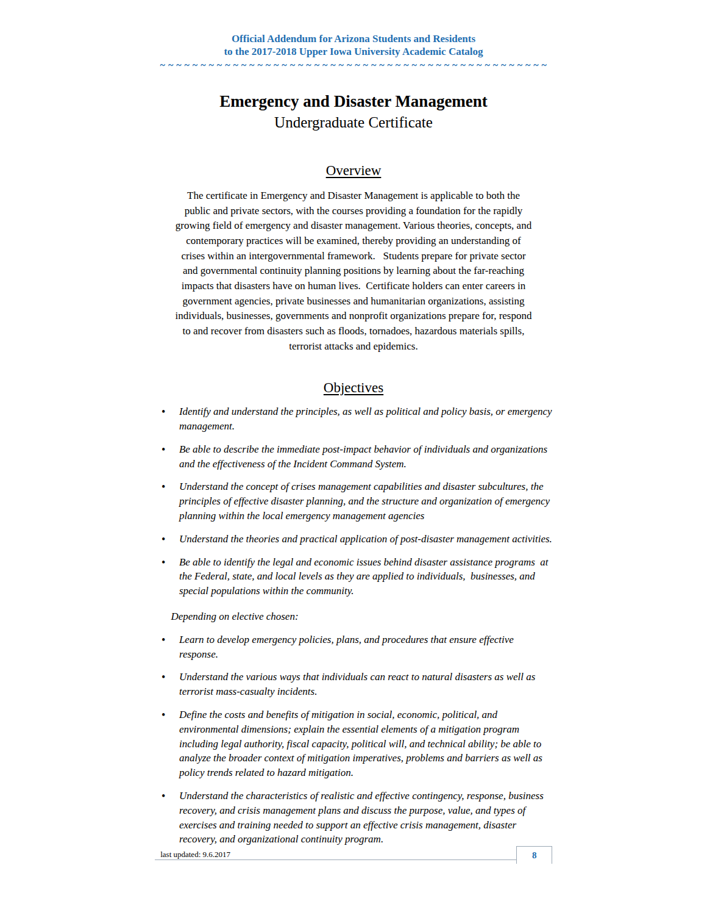Official Addendum for Arizona Students and Residents to the 2017-2018 Upper Iowa University Academic Catalog
~ ~ ~ ~ ~ ~ ~ ~ ~ ~ ~ ~ ~ ~ ~ ~ ~ ~ ~ ~ ~ ~ ~ ~ ~ ~ ~ ~ ~ ~ ~ ~ ~ ~ ~ ~ ~ ~ ~ ~ ~ ~ ~ ~ ~ ~ ~ ~
Emergency and Disaster Management
Undergraduate Certificate
Overview
The certificate in Emergency and Disaster Management is applicable to both the public and private sectors, with the courses providing a foundation for the rapidly growing field of emergency and disaster management. Various theories, concepts, and contemporary practices will be examined, thereby providing an understanding of crises within an intergovernmental framework. Students prepare for private sector and governmental continuity planning positions by learning about the far-reaching impacts that disasters have on human lives. Certificate holders can enter careers in government agencies, private businesses and humanitarian organizations, assisting individuals, businesses, governments and nonprofit organizations prepare for, respond to and recover from disasters such as floods, tornadoes, hazardous materials spills, terrorist attacks and epidemics.
Objectives
Identify and understand the principles, as well as political and policy basis, or emergency management.
Be able to describe the immediate post-impact behavior of individuals and organizations and the effectiveness of the Incident Command System.
Understand the concept of crises management capabilities and disaster subcultures, the principles of effective disaster planning, and the structure and organization of emergency planning within the local emergency management agencies
Understand the theories and practical application of post-disaster management activities.
Be able to identify the legal and economic issues behind disaster assistance programs at the Federal, state, and local levels as they are applied to individuals, businesses, and special populations within the community.
Depending on elective chosen:
Learn to develop emergency policies, plans, and procedures that ensure effective response.
Understand the various ways that individuals can react to natural disasters as well as terrorist mass-casualty incidents.
Define the costs and benefits of mitigation in social, economic, political, and environmental dimensions; explain the essential elements of a mitigation program including legal authority, fiscal capacity, political will, and technical ability; be able to analyze the broader context of mitigation imperatives, problems and barriers as well as policy trends related to hazard mitigation.
Understand the characteristics of realistic and effective contingency, response, business recovery, and crisis management plans and discuss the purpose, value, and types of exercises and training needed to support an effective crisis management, disaster recovery, and organizational continuity program.
last updated: 9.6.2017
8